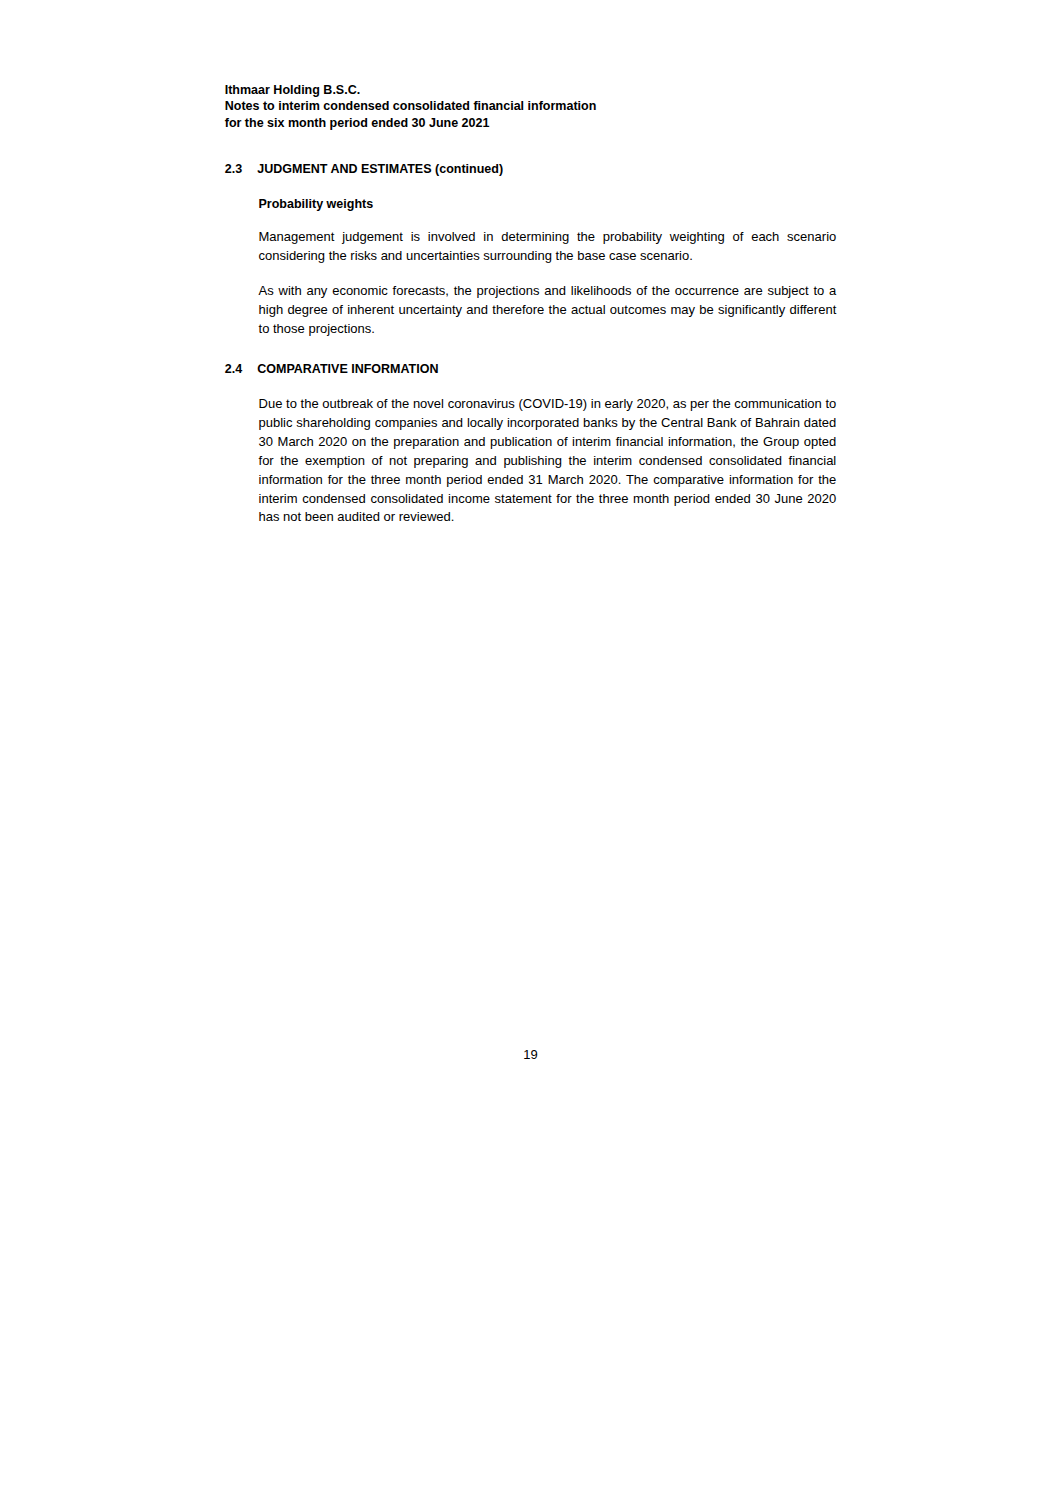Ithmaar Holding B.S.C.
Notes to interim condensed consolidated financial information
for the six month period ended 30 June 2021
2.3 JUDGMENT AND ESTIMATES (continued)
Probability weights
Management judgement is involved in determining the probability weighting of each scenario considering the risks and uncertainties surrounding the base case scenario.
As with any economic forecasts, the projections and likelihoods of the occurrence are subject to a high degree of inherent uncertainty and therefore the actual outcomes may be significantly different to those projections.
2.4 COMPARATIVE INFORMATION
Due to the outbreak of the novel coronavirus (COVID-19) in early 2020, as per the communication to public shareholding companies and locally incorporated banks by the Central Bank of Bahrain dated 30 March 2020 on the preparation and publication of interim financial information, the Group opted for the exemption of not preparing and publishing the interim condensed consolidated financial information for the three month period ended 31 March 2020. The comparative information for the interim condensed consolidated income statement for the three month period ended 30 June 2020 has not been audited or reviewed.
19